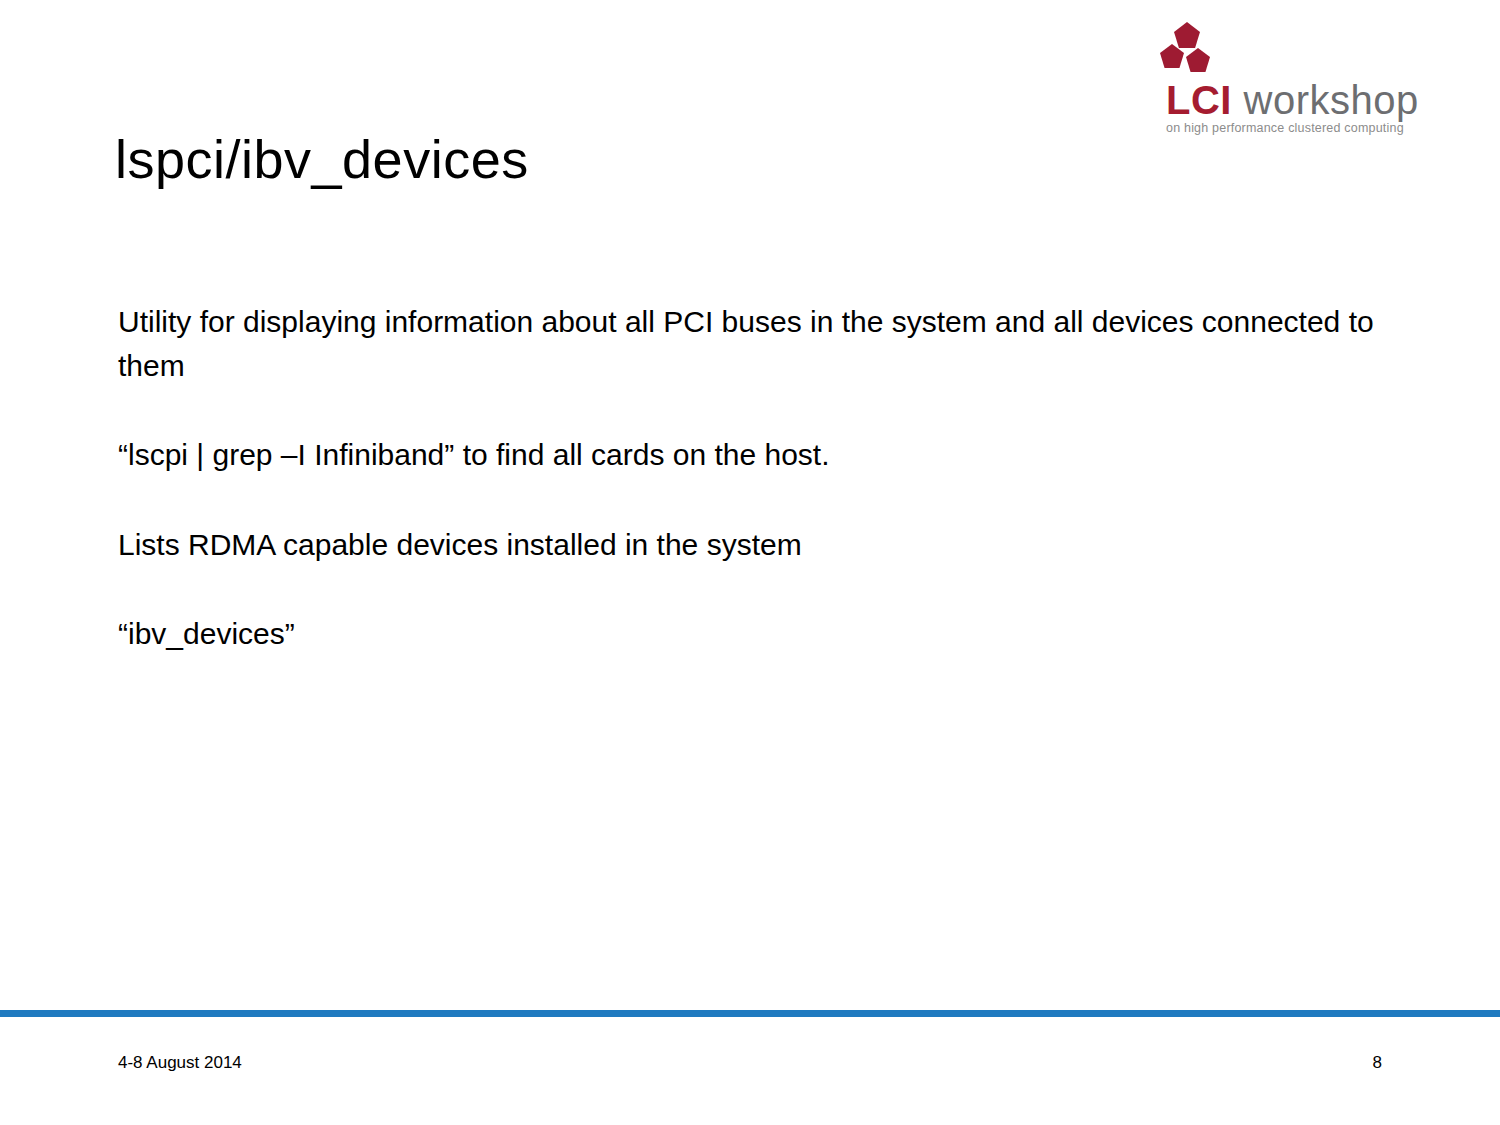LCI workshop
on high performance clustered computing
lspci/ibv_devices
Utility for displaying information about all PCI buses in the system and all devices connected to them
“lscpi | grep –I Infiniband” to find all cards on the host.
Lists RDMA capable devices installed in the system
“ibv_devices”
4-8 August 2014
8